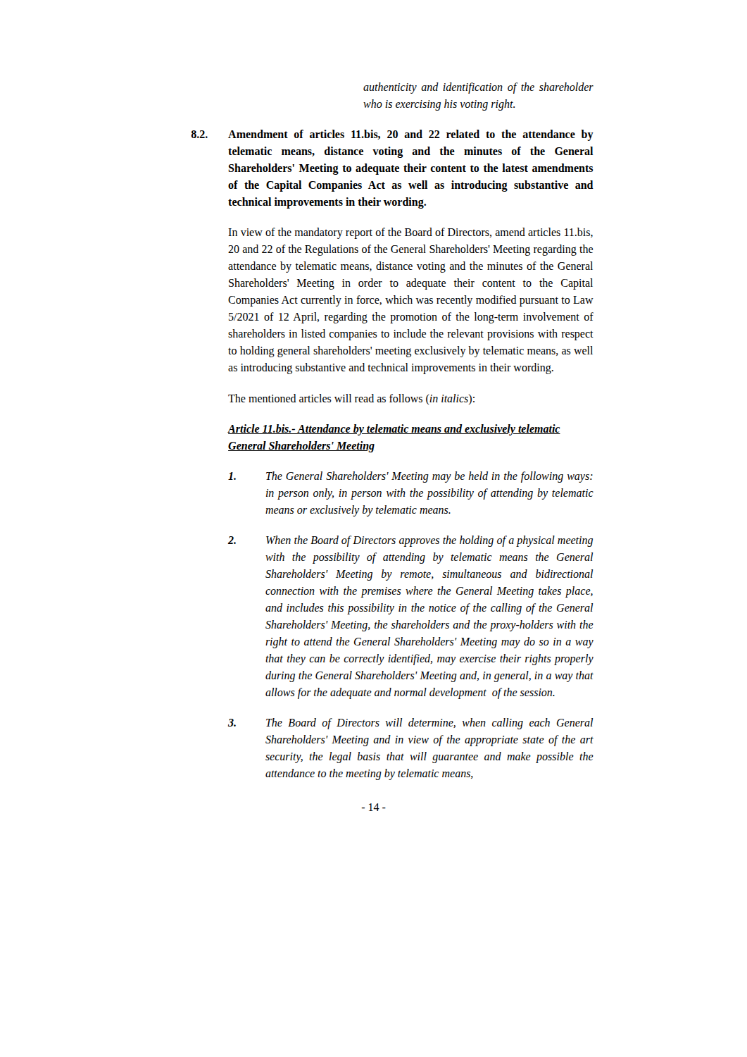authenticity and identification of the shareholder who is exercising his voting right.
8.2.
Amendment of articles 11.bis, 20 and 22 related to the attendance by telematic means, distance voting and the minutes of the General Shareholders' Meeting to adequate their content to the latest amendments of the Capital Companies Act as well as introducing substantive and technical improvements in their wording.
In view of the mandatory report of the Board of Directors, amend articles 11.bis, 20 and 22 of the Regulations of the General Shareholders' Meeting regarding the attendance by telematic means, distance voting and the minutes of the General Shareholders' Meeting in order to adequate their content to the Capital Companies Act currently in force, which was recently modified pursuant to Law 5/2021 of 12 April, regarding the promotion of the long-term involvement of shareholders in listed companies to include the relevant provisions with respect to holding general shareholders' meeting exclusively by telematic means, as well as introducing substantive and technical improvements in their wording.
The mentioned articles will read as follows (in italics):
Article 11.bis.- Attendance by telematic means and exclusively telematic General Shareholders' Meeting
1.
The General Shareholders' Meeting may be held in the following ways: in person only, in person with the possibility of attending by telematic means or exclusively by telematic means.
2.
When the Board of Directors approves the holding of a physical meeting with the possibility of attending by telematic means the General Shareholders' Meeting by remote, simultaneous and bidirectional connection with the premises where the General Meeting takes place, and includes this possibility in the notice of the calling of the General Shareholders' Meeting, the shareholders and the proxy-holders with the right to attend the General Shareholders' Meeting may do so in a way that they can be correctly identified, may exercise their rights properly during the General Shareholders' Meeting and, in general, in a way that allows for the adequate and normal development of the session.
3.
The Board of Directors will determine, when calling each General Shareholders' Meeting and in view of the appropriate state of the art security, the legal basis that will guarantee and make possible the attendance to the meeting by telematic means,
- 14 -